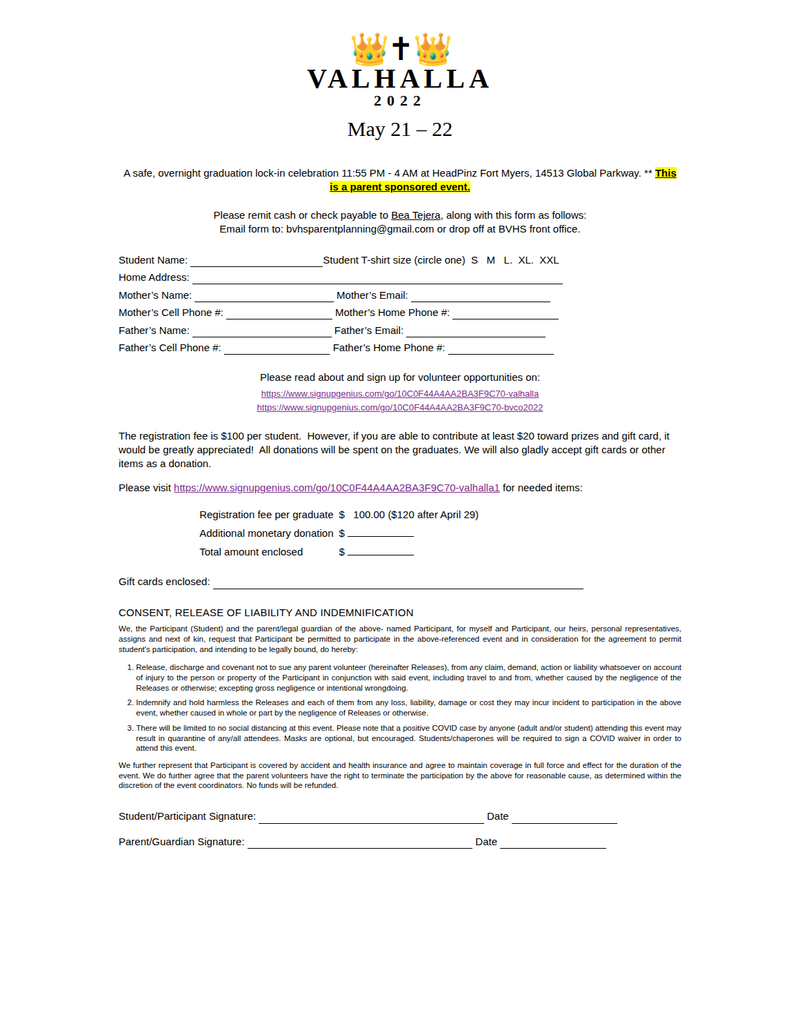👑✝👑
VALHALLA
2022
May 21 – 22
A safe, overnight graduation lock-in celebration 11:55 PM - 4 AM at HeadPinz Fort Myers, 14513 Global Parkway. ** This is a parent sponsored event.
Please remit cash or check payable to Bea Tejera, along with this form as follows:
Email form to: bvhsparentplanning@gmail.com or drop off at BVHS front office.
Student Name: Student T-shirt size (circle one) S M L. XL. XXL
Home Address:
Mother’s Name: Mother’s Email:
Mother’s Cell Phone #: Mother’s Home Phone #:
Father’s Name: Father’s Email:
Father’s Cell Phone #: Father’s Home Phone #:
Please read about and sign up for volunteer opportunities on:
https://www.signupgenius.com/go/10C0F44A4AA2BA3F9C70-valhalla
https://www.signupgenius.com/go/10C0F44A4AA2BA3F9C70-bvco2022
The registration fee is $100 per student. However, if you are able to contribute at least $20 toward prizes and gift card, it would be greatly appreciated! All donations will be spent on the graduates. We will also gladly accept gift cards or other items as a donation.
Please visit https://www.signupgenius.com/go/10C0F44A4AA2BA3F9C70-valhalla1 for needed items:
| Registration fee per graduate | $ 100.00 ($120 after April 29) |
| Additional monetary donation | $ |
| Total amount enclosed | $ |
Gift cards enclosed:
CONSENT, RELEASE OF LIABILITY AND INDEMNIFICATION
We, the Participant (Student) and the parent/legal guardian of the above- named Participant, for myself and Participant, our heirs, personal representatives, assigns and next of kin, request that Participant be permitted to participate in the above-referenced event and in consideration for the agreement to permit student's participation, and intending to be legally bound, do hereby:
Release, discharge and covenant not to sue any parent volunteer (hereinafter Releases), from any claim, demand, action or liability whatsoever on account of injury to the person or property of the Participant in conjunction with said event, including travel to and from, whether caused by the negligence of the Releases or otherwise; excepting gross negligence or intentional wrongdoing.
Indemnify and hold harmless the Releases and each of them from any loss, liability, damage or cost they may incur incident to participation in the above event, whether caused in whole or part by the negligence of Releases or otherwise.
There will be limited to no social distancing at this event. Please note that a positive COVID case by anyone (adult and/or student) attending this event may result in quarantine of any/all attendees. Masks are optional, but encouraged. Students/chaperones will be required to sign a COVID waiver in order to attend this event.
We further represent that Participant is covered by accident and health insurance and agree to maintain coverage in full force and effect for the duration of the event. We do further agree that the parent volunteers have the right to terminate the participation by the above for reasonable cause, as determined within the discretion of the event coordinators. No funds will be refunded.
Student/Participant Signature: Date
Parent/Guardian Signature: Date